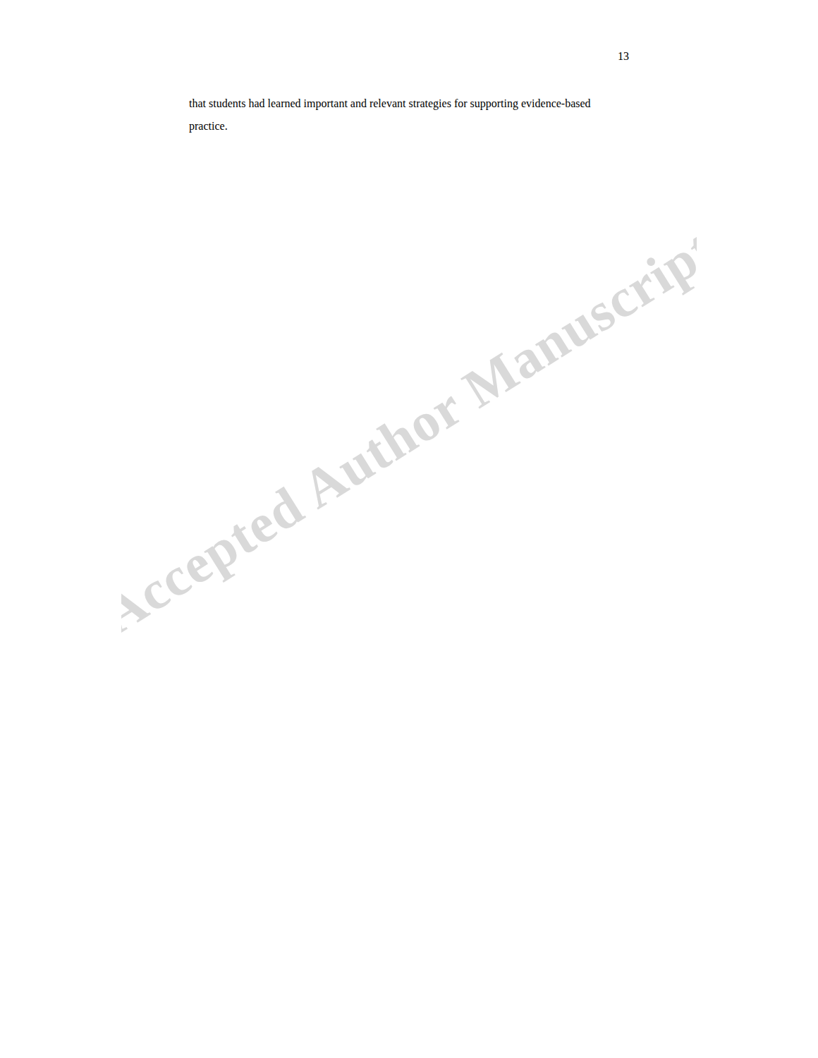Accepted Author Manuscript
13
that students had learned important and relevant strategies for supporting evidence-based practice.